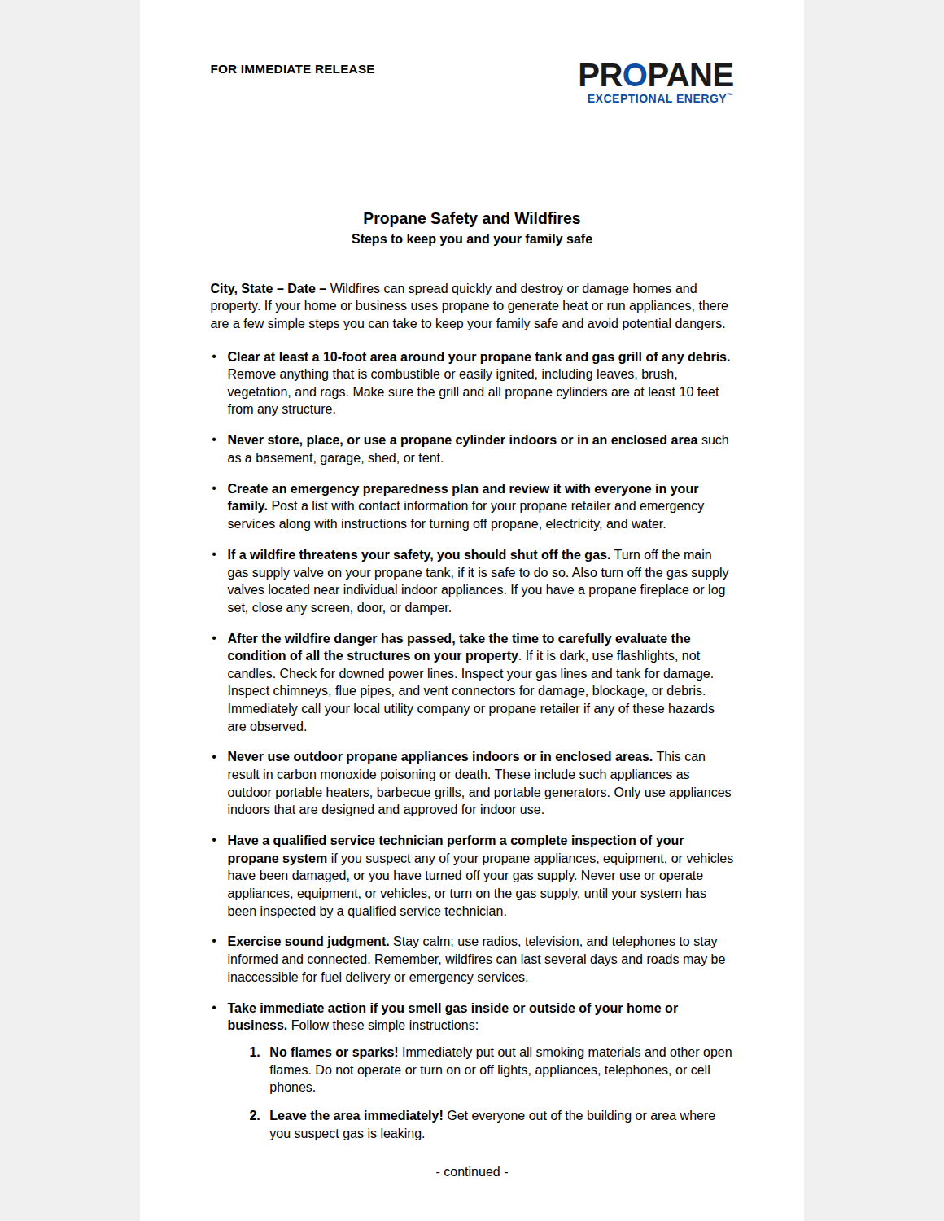FOR IMMEDIATE RELEASE
PROPANE
EXCEPTIONAL ENERGY™
Propane Safety and Wildfires
Steps to keep you and your family safe
City, State – Date – Wildfires can spread quickly and destroy or damage homes and property. If your home or business uses propane to generate heat or run appliances, there are a few simple steps you can take to keep your family safe and avoid potential dangers.
Clear at least a 10-foot area around your propane tank and gas grill of any debris. Remove anything that is combustible or easily ignited, including leaves, brush, vegetation, and rags. Make sure the grill and all propane cylinders are at least 10 feet from any structure.
Never store, place, or use a propane cylinder indoors or in an enclosed area such as a basement, garage, shed, or tent.
Create an emergency preparedness plan and review it with everyone in your family. Post a list with contact information for your propane retailer and emergency services along with instructions for turning off propane, electricity, and water.
If a wildfire threatens your safety, you should shut off the gas. Turn off the main gas supply valve on your propane tank, if it is safe to do so. Also turn off the gas supply valves located near individual indoor appliances. If you have a propane fireplace or log set, close any screen, door, or damper.
After the wildfire danger has passed, take the time to carefully evaluate the condition of all the structures on your property. If it is dark, use flashlights, not candles. Check for downed power lines. Inspect your gas lines and tank for damage. Inspect chimneys, flue pipes, and vent connectors for damage, blockage, or debris. Immediately call your local utility company or propane retailer if any of these hazards are observed.
Never use outdoor propane appliances indoors or in enclosed areas. This can result in carbon monoxide poisoning or death. These include such appliances as outdoor portable heaters, barbecue grills, and portable generators. Only use appliances indoors that are designed and approved for indoor use.
Have a qualified service technician perform a complete inspection of your propane system if you suspect any of your propane appliances, equipment, or vehicles have been damaged, or you have turned off your gas supply. Never use or operate appliances, equipment, or vehicles, or turn on the gas supply, until your system has been inspected by a qualified service technician.
Exercise sound judgment. Stay calm; use radios, television, and telephones to stay informed and connected. Remember, wildfires can last several days and roads may be inaccessible for fuel delivery or emergency services.
Take immediate action if you smell gas inside or outside of your home or business. Follow these simple instructions:
No flames or sparks! Immediately put out all smoking materials and other open flames. Do not operate or turn on or off lights, appliances, telephones, or cell phones.
Leave the area immediately! Get everyone out of the building or area where you suspect gas is leaking.
- continued -